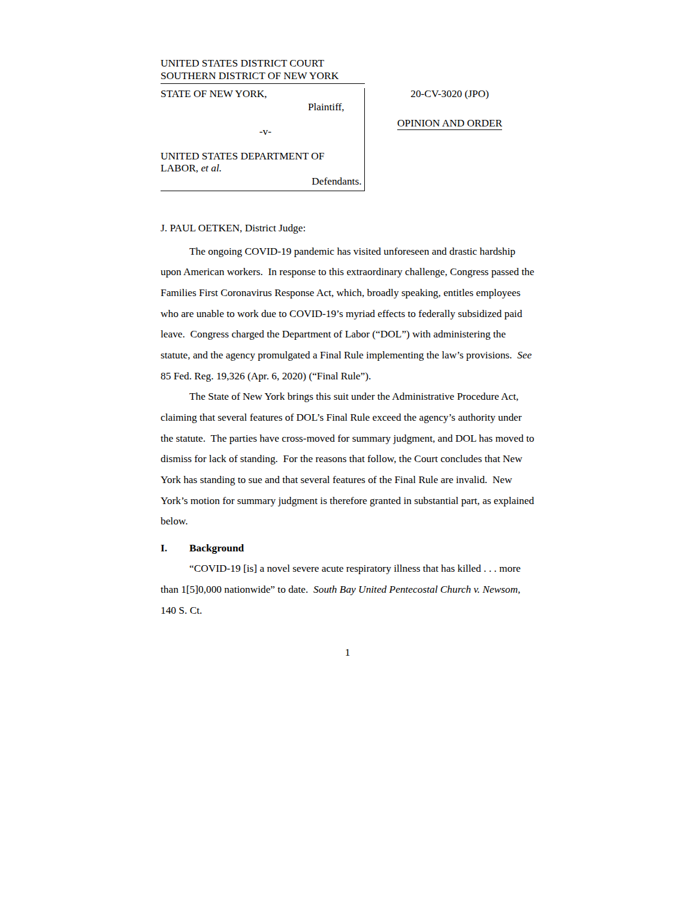UNITED STATES DISTRICT COURT SOUTHERN DISTRICT OF NEW YORK
| STATE OF NEW YORK, Plaintiff, -v- UNITED STATES DEPARTMENT OF LABOR, et al. Defendants. | 20-CV-3020 (JPO) OPINION AND ORDER |
J. PAUL OETKEN, District Judge:
The ongoing COVID-19 pandemic has visited unforeseen and drastic hardship upon American workers. In response to this extraordinary challenge, Congress passed the Families First Coronavirus Response Act, which, broadly speaking, entitles employees who are unable to work due to COVID-19’s myriad effects to federally subsidized paid leave. Congress charged the Department of Labor (“DOL”) with administering the statute, and the agency promulgated a Final Rule implementing the law’s provisions. See 85 Fed. Reg. 19,326 (Apr. 6, 2020) (“Final Rule”).
The State of New York brings this suit under the Administrative Procedure Act, claiming that several features of DOL’s Final Rule exceed the agency’s authority under the statute. The parties have cross-moved for summary judgment, and DOL has moved to dismiss for lack of standing. For the reasons that follow, the Court concludes that New York has standing to sue and that several features of the Final Rule are invalid. New York’s motion for summary judgment is therefore granted in substantial part, as explained below.
I. Background
“COVID-19 [is] a novel severe acute respiratory illness that has killed . . . more than 1[5]0,000 nationwide” to date. South Bay United Pentecostal Church v. Newsom, 140 S. Ct.
1